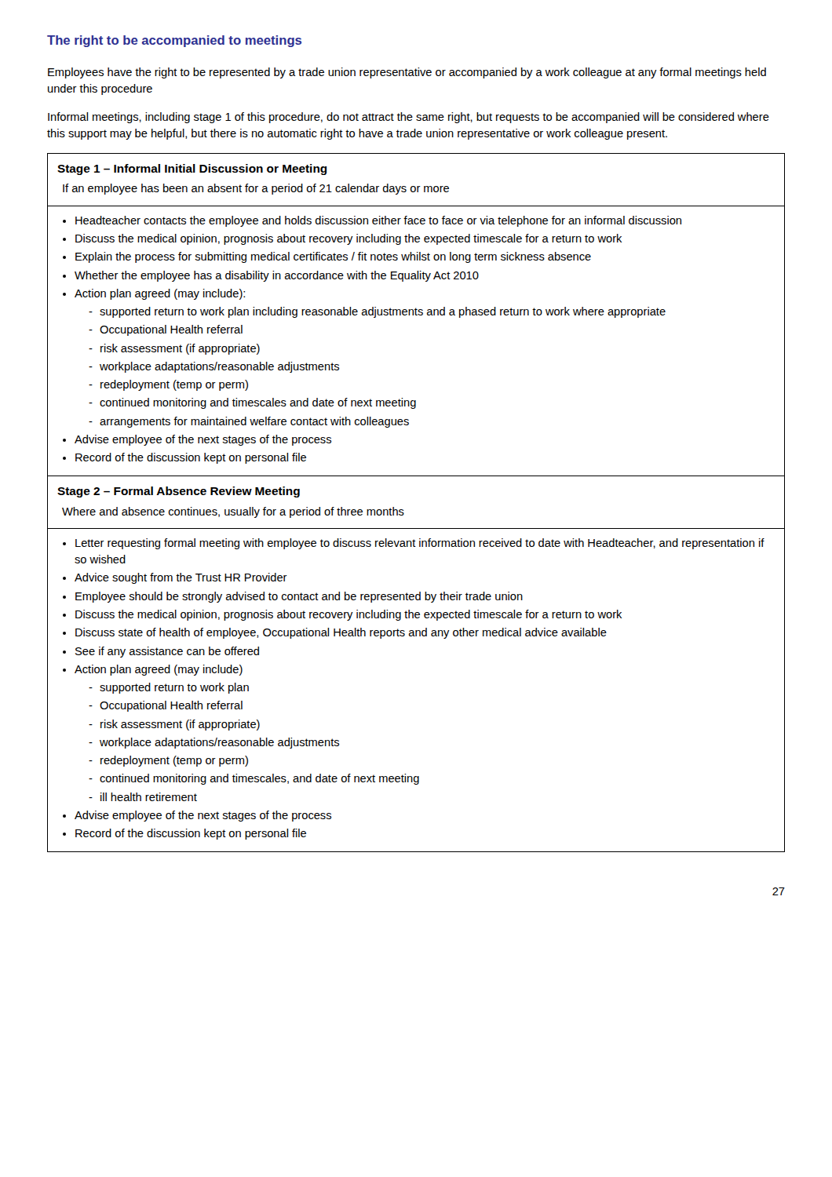The right to be accompanied to meetings
Employees have the right to be represented by a trade union representative or accompanied by a work colleague at any formal meetings held under this procedure
Informal meetings, including stage 1 of this procedure, do not attract the same right, but requests to be accompanied will be considered where this support may be helpful, but there is no automatic right to have a trade union representative or work colleague present.
Stage 1 – Informal Initial Discussion or Meeting
If an employee has been an absent for a period of 21 calendar days or more
Headteacher contacts the employee and holds discussion either face to face or via telephone for an informal discussion
Discuss the medical opinion, prognosis about recovery including the expected timescale for a return to work
Explain the process for submitting medical certificates / fit notes whilst on long term sickness absence
Whether the employee has a disability in accordance with the Equality Act 2010
Action plan agreed (may include):
supported return to work plan including reasonable adjustments and a phased return to work where appropriate
Occupational Health referral
risk assessment (if appropriate)
workplace adaptations/reasonable adjustments
redeployment (temp or perm)
continued monitoring and timescales and date of next meeting
arrangements for maintained welfare contact with colleagues
Advise employee of the next stages of the process
Record of the discussion kept on personal file
Stage 2 – Formal Absence Review Meeting
Where and absence continues, usually for a period of three months
Letter requesting formal meeting with employee to discuss relevant information received to date with Headteacher, and representation if so wished
Advice sought from the Trust HR Provider
Employee should be strongly advised to contact and be represented by their trade union
Discuss the medical opinion, prognosis about recovery including the expected timescale for a return to work
Discuss state of health of employee, Occupational Health reports and any other medical advice available
See if any assistance can be offered
Action plan agreed (may include)
supported return to work plan
Occupational Health referral
risk assessment (if appropriate)
workplace adaptations/reasonable adjustments
redeployment (temp or perm)
continued monitoring and timescales, and date of next meeting
ill health retirement
Advise employee of the next stages of the process
Record of the discussion kept on personal file
27